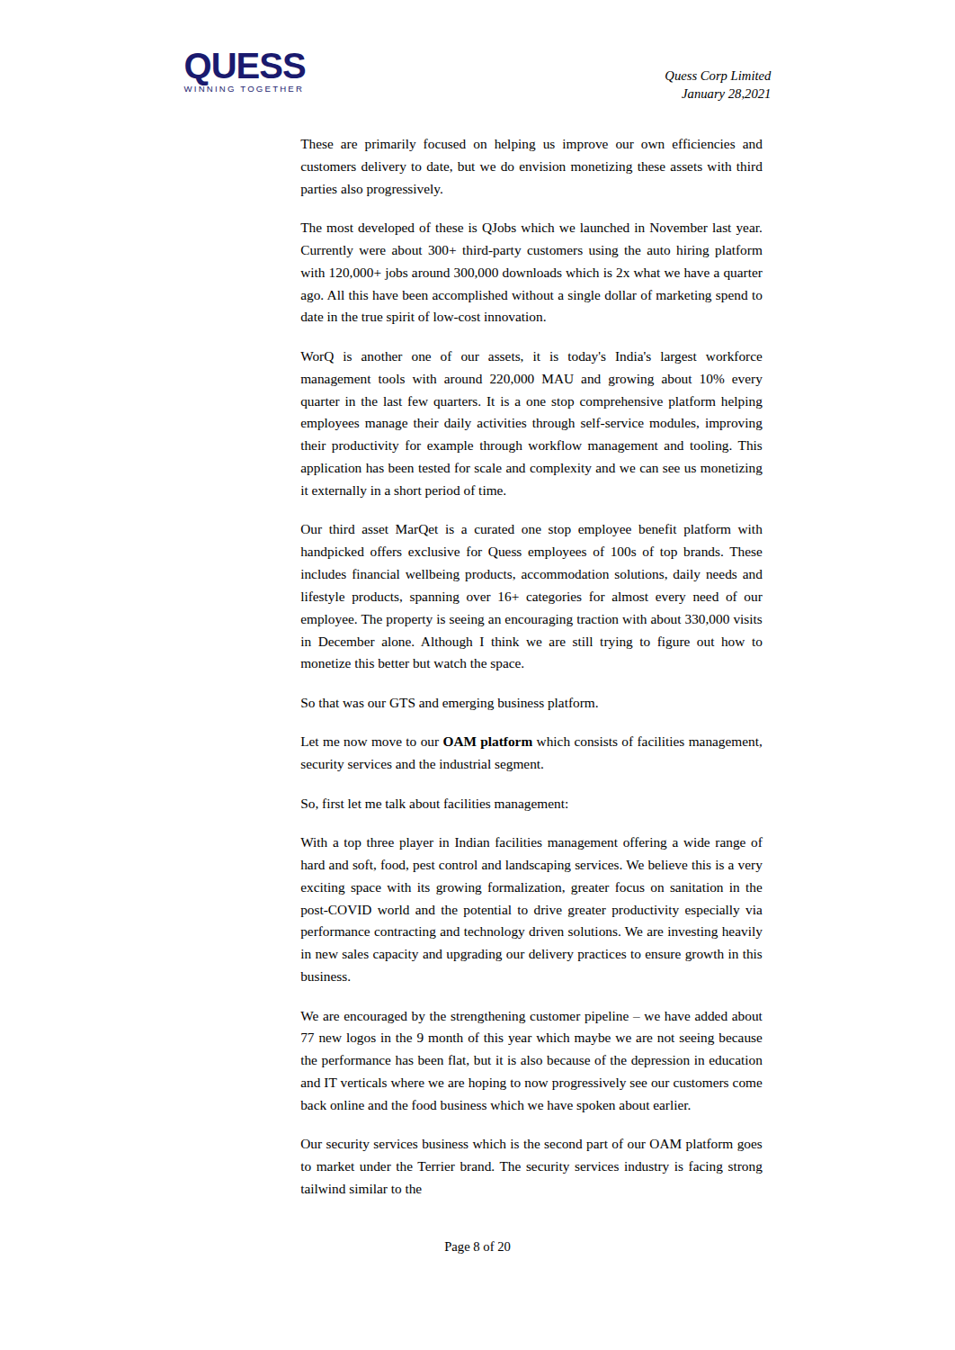QUESS
WINNING TOGETHER
Quess Corp Limited
January 28,2021
These are primarily focused on helping us improve our own efficiencies and customers delivery to date, but we do envision monetizing these assets with third parties also progressively.
The most developed of these is QJobs which we launched in November last year. Currently were about 300+ third-party customers using the auto hiring platform with 120,000+ jobs around 300,000 downloads which is 2x what we have a quarter ago. All this have been accomplished without a single dollar of marketing spend to date in the true spirit of low-cost innovation.
WorQ is another one of our assets, it is today's India's largest workforce management tools with around 220,000 MAU and growing about 10% every quarter in the last few quarters. It is a one stop comprehensive platform helping employees manage their daily activities through self-service modules, improving their productivity for example through workflow management and tooling. This application has been tested for scale and complexity and we can see us monetizing it externally in a short period of time.
Our third asset MarQet is a curated one stop employee benefit platform with handpicked offers exclusive for Quess employees of 100s of top brands. These includes financial wellbeing products, accommodation solutions, daily needs and lifestyle products, spanning over 16+ categories for almost every need of our employee. The property is seeing an encouraging traction with about 330,000 visits in December alone. Although I think we are still trying to figure out how to monetize this better but watch the space.
So that was our GTS and emerging business platform.
Let me now move to our OAM platform which consists of facilities management, security services and the industrial segment.
So, first let me talk about facilities management:
With a top three player in Indian facilities management offering a wide range of hard and soft, food, pest control and landscaping services. We believe this is a very exciting space with its growing formalization, greater focus on sanitation in the post-COVID world and the potential to drive greater productivity especially via performance contracting and technology driven solutions. We are investing heavily in new sales capacity and upgrading our delivery practices to ensure growth in this business.
We are encouraged by the strengthening customer pipeline – we have added about 77 new logos in the 9 month of this year which maybe we are not seeing because the performance has been flat, but it is also because of the depression in education and IT verticals where we are hoping to now progressively see our customers come back online and the food business which we have spoken about earlier.
Our security services business which is the second part of our OAM platform goes to market under the Terrier brand. The security services industry is facing strong tailwind similar to the
Page 8 of 20